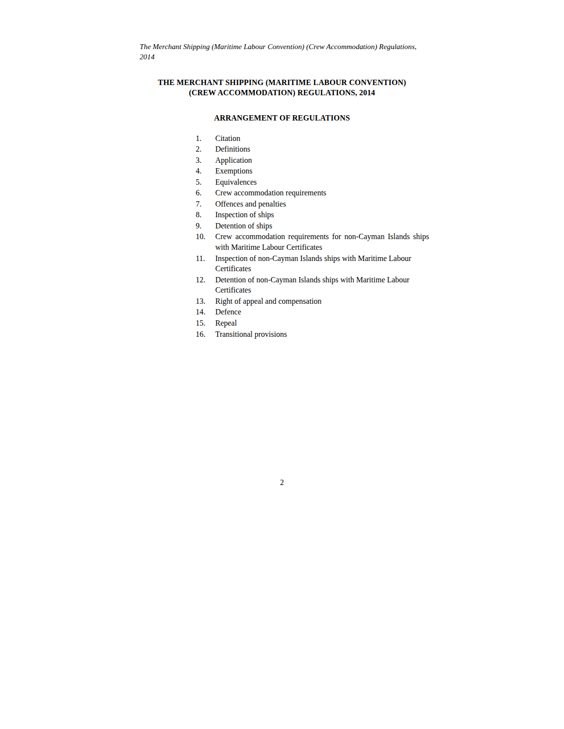The Merchant Shipping (Maritime Labour Convention) (Crew Accommodation) Regulations, 2014
THE MERCHANT SHIPPING (MARITIME LABOUR CONVENTION)
(CREW ACCOMMODATION) REGULATIONS, 2014
ARRANGEMENT OF REGULATIONS
Citation
Definitions
Application
Exemptions
Equivalences
Crew accommodation requirements
Offences and penalties
Inspection of ships
Detention of ships
Crew accommodation requirements for non-Cayman Islands ships with Maritime Labour Certificates
Inspection of non-Cayman Islands ships with Maritime Labour Certificates
Detention of non-Cayman Islands ships with Maritime Labour Certificates
Right of appeal and compensation
Defence
Repeal
Transitional provisions
2